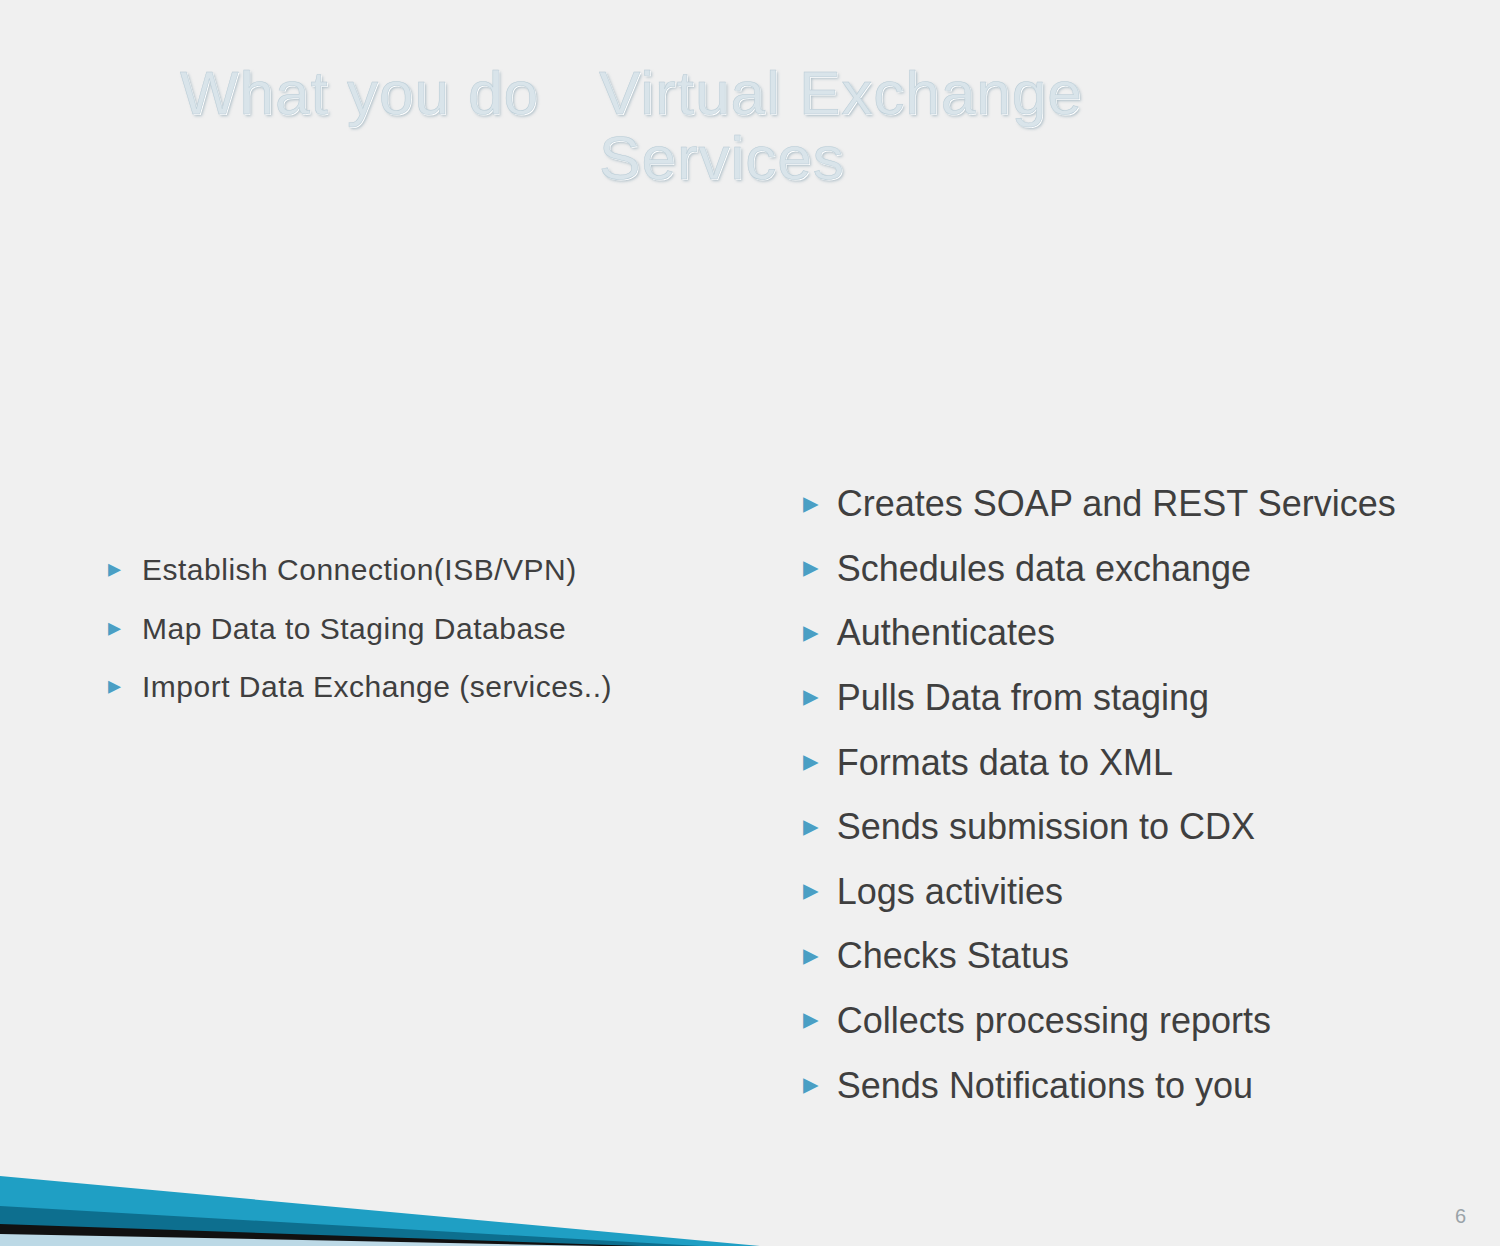What you do
Virtual Exchange Services
Establish Connection(ISB/VPN)
Map Data to Staging Database
Import Data Exchange (services..)
Creates SOAP and REST Services
Schedules data exchange
Authenticates
Pulls Data from staging
Formats data to XML
Sends submission to CDX
Logs activities
Checks Status
Collects processing reports
Sends Notifications to you
6